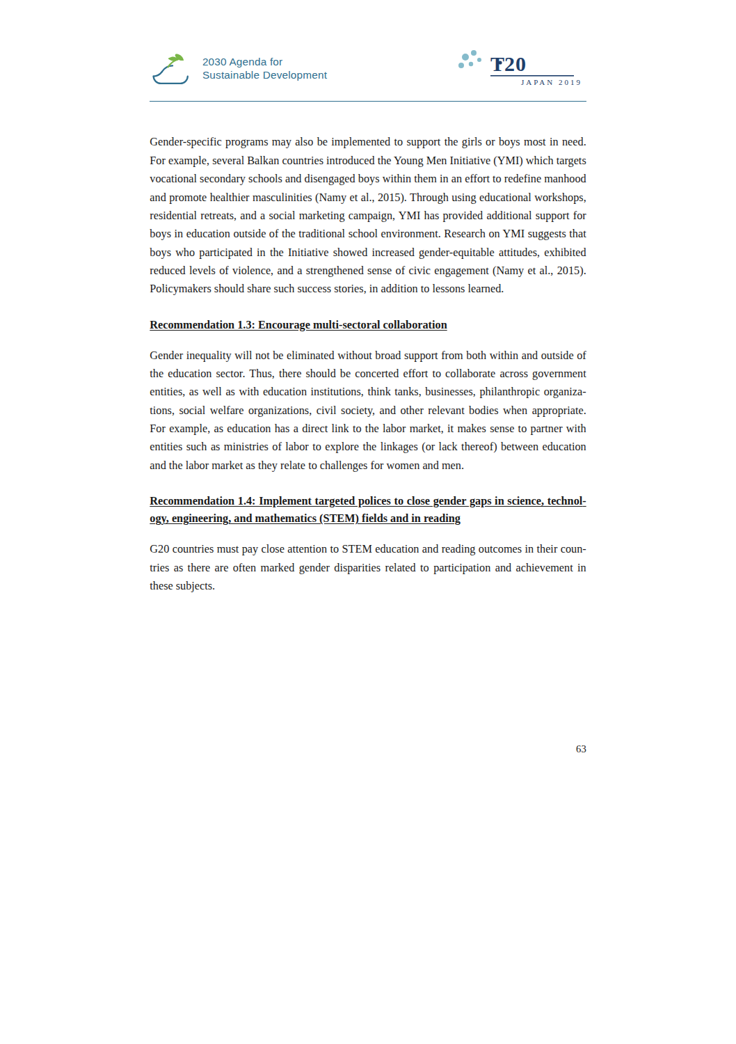2030 Agenda for Sustainable Development
T 20 JAPAN 2019
Gender-specific programs may also be implemented to support the girls or boys most in need. For example, several Balkan countries introduced the Young Men Initiative (YMI) which targets vocational secondary schools and disengaged boys within them in an effort to redefine manhood and promote healthier masculinities (Namy et al., 2015). Through using educational workshops, residential retreats, and a social marketing campaign, YMI has provided additional support for boys in education outside of the traditional school environment. Research on YMI suggests that boys who participated in the Initiative showed increased gender-equitable attitudes, exhibited reduced levels of violence, and a strengthened sense of civic engagement (Namy et al., 2015). Policymakers should share such success stories, in addition to lessons learned.
Recommendation 1.3: Encourage multi-sectoral collaboration
Gender inequality will not be eliminated without broad support from both within and outside of the education sector. Thus, there should be concerted effort to collaborate across government entities, as well as with education institutions, think tanks, businesses, philanthropic organizations, social welfare organizations, civil society, and other relevant bodies when appropriate. For example, as education has a direct link to the labor market, it makes sense to partner with entities such as ministries of labor to explore the linkages (or lack thereof) between education and the labor market as they relate to challenges for women and men.
Recommendation 1.4: Implement targeted polices to close gender gaps in science, technology, engineering, and mathematics (STEM) fields and in reading
G20 countries must pay close attention to STEM education and reading outcomes in their countries as there are often marked gender disparities related to participation and achievement in these subjects.
63